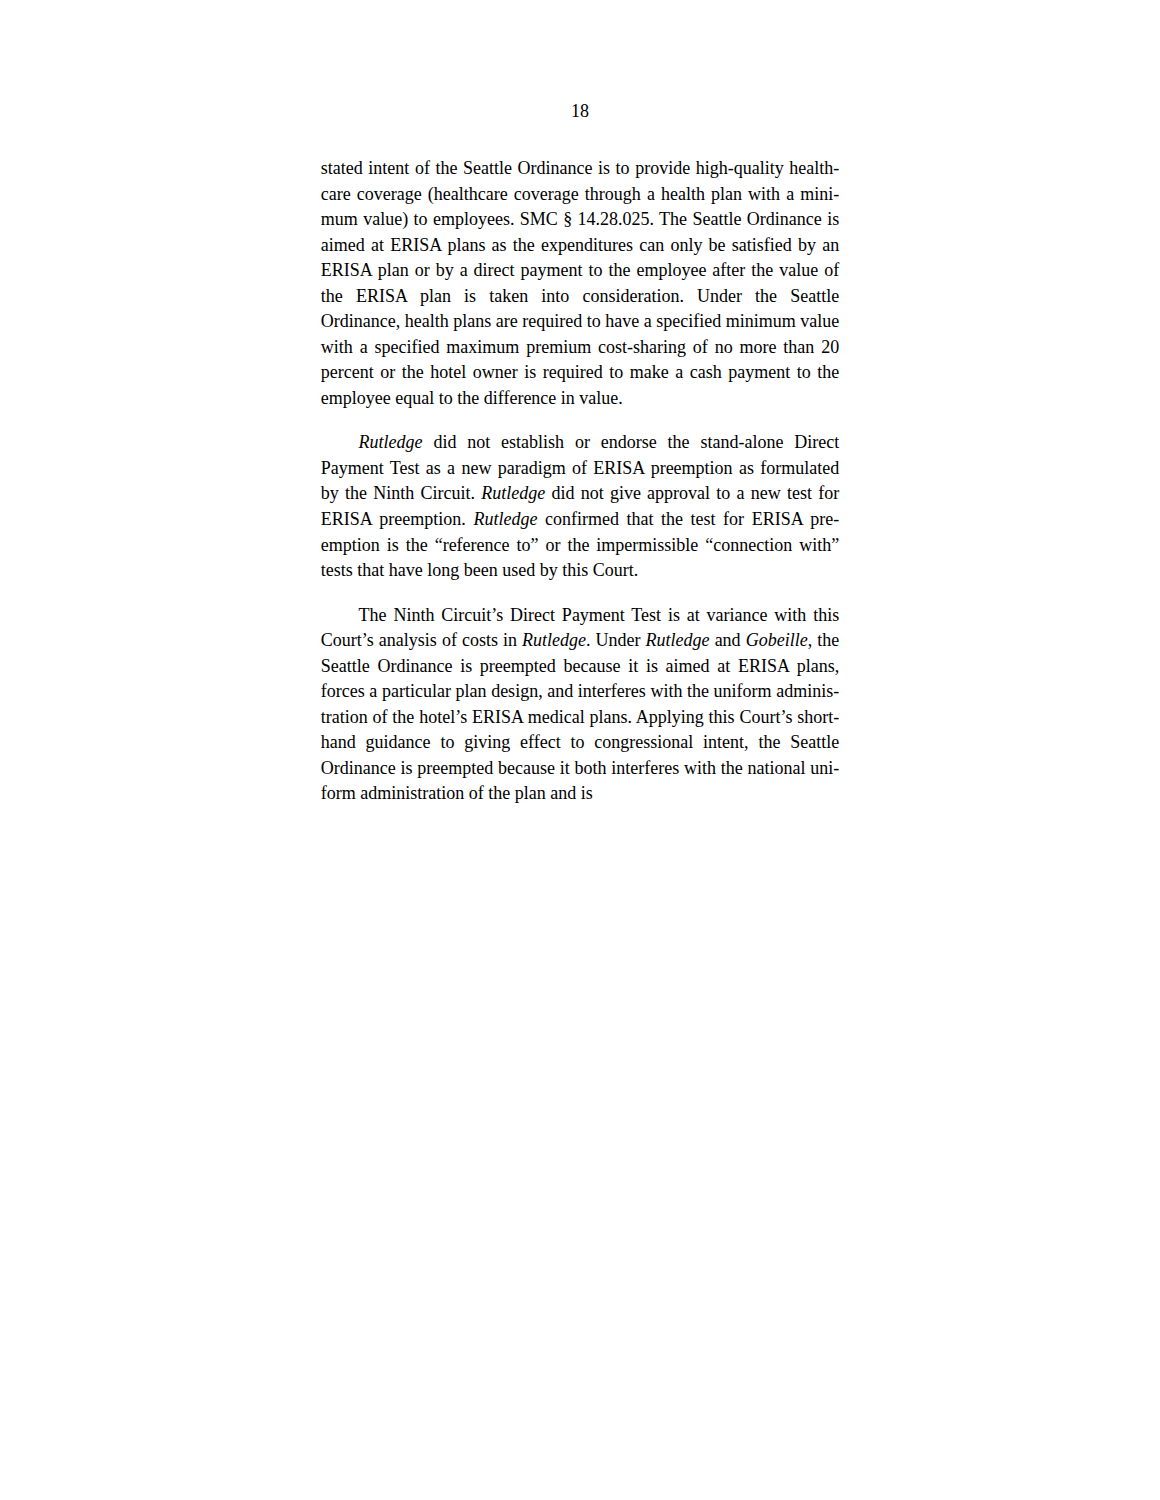18
stated intent of the Seattle Ordinance is to provide high-quality healthcare coverage (healthcare coverage through a health plan with a minimum value) to employees. SMC § 14.28.025. The Seattle Ordinance is aimed at ERISA plans as the expenditures can only be satisfied by an ERISA plan or by a direct payment to the employee after the value of the ERISA plan is taken into consideration. Under the Seattle Ordinance, health plans are required to have a specified minimum value with a specified maximum premium cost-sharing of no more than 20 percent or the hotel owner is required to make a cash payment to the employee equal to the difference in value.
Rutledge did not establish or endorse the stand-alone Direct Payment Test as a new paradigm of ERISA preemption as formulated by the Ninth Circuit. Rutledge did not give approval to a new test for ERISA preemption. Rutledge confirmed that the test for ERISA preemption is the “reference to” or the impermissible “connection with” tests that have long been used by this Court.
The Ninth Circuit’s Direct Payment Test is at variance with this Court’s analysis of costs in Rutledge. Under Rutledge and Gobeille, the Seattle Ordinance is preempted because it is aimed at ERISA plans, forces a particular plan design, and interferes with the uniform administration of the hotel’s ERISA medical plans. Applying this Court’s shorthand guidance to giving effect to congressional intent, the Seattle Ordinance is preempted because it both interferes with the national uniform administration of the plan and is